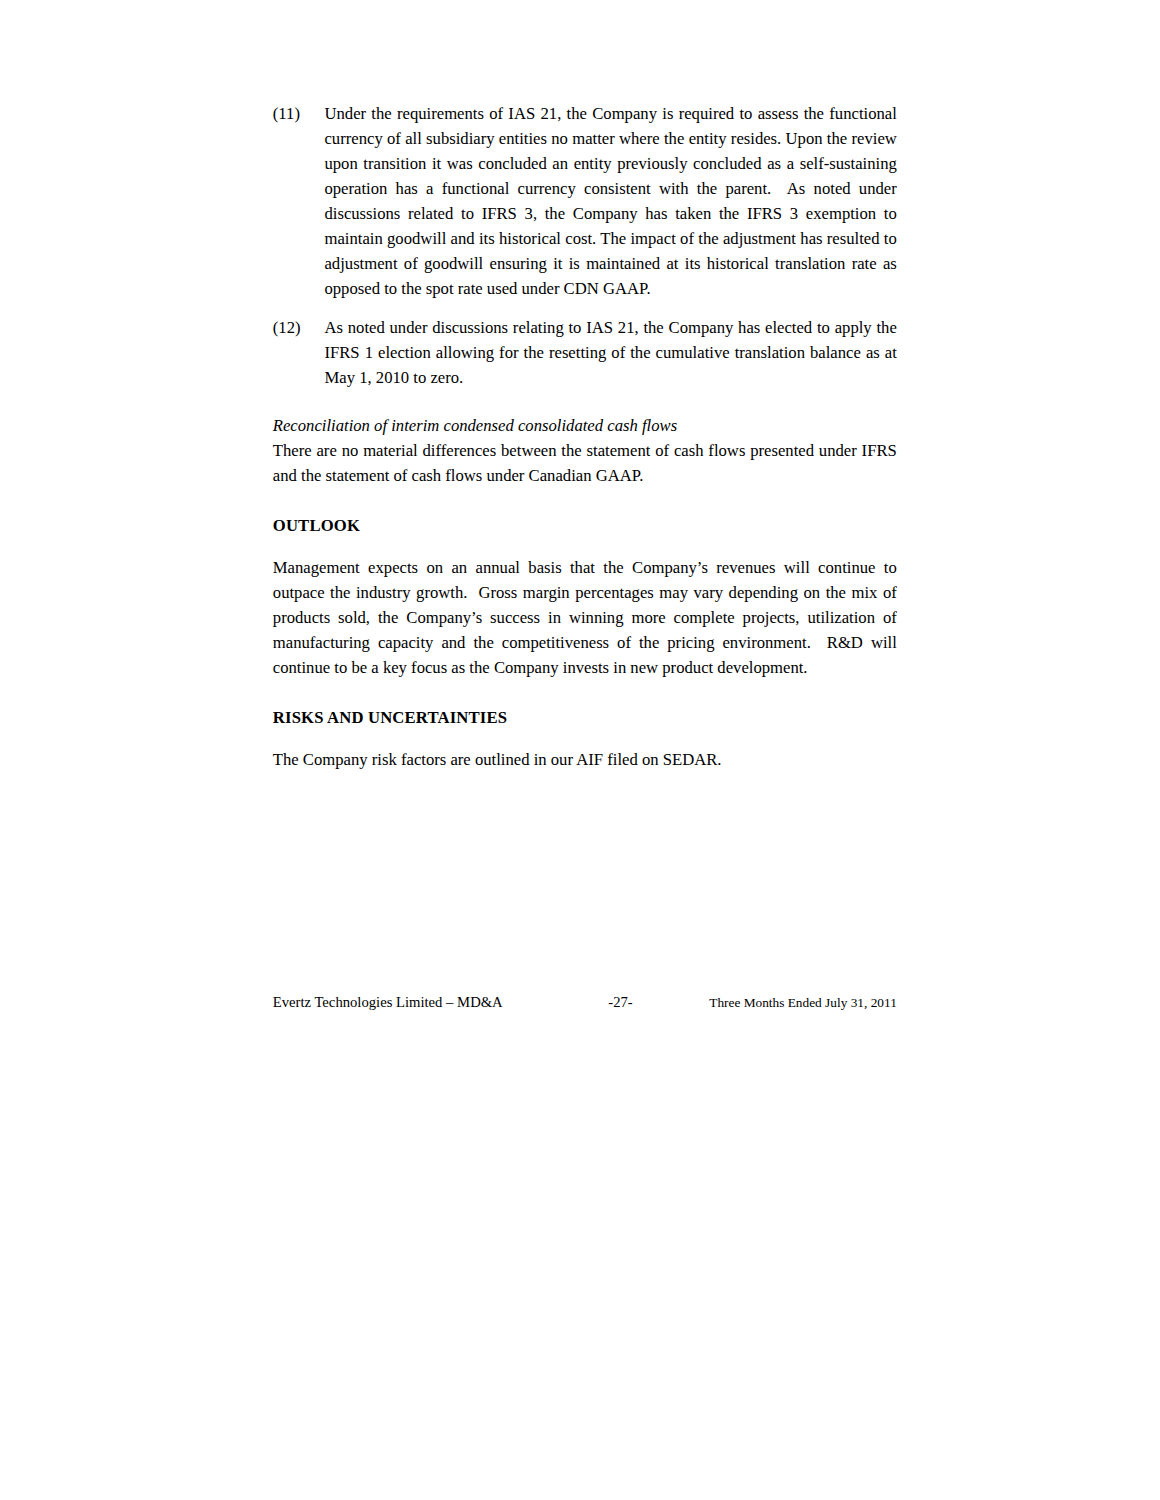(11) Under the requirements of IAS 21, the Company is required to assess the functional currency of all subsidiary entities no matter where the entity resides. Upon the review upon transition it was concluded an entity previously concluded as a self-sustaining operation has a functional currency consistent with the parent. As noted under discussions related to IFRS 3, the Company has taken the IFRS 3 exemption to maintain goodwill and its historical cost. The impact of the adjustment has resulted to adjustment of goodwill ensuring it is maintained at its historical translation rate as opposed to the spot rate used under CDN GAAP.
(12) As noted under discussions relating to IAS 21, the Company has elected to apply the IFRS 1 election allowing for the resetting of the cumulative translation balance as at May 1, 2010 to zero.
Reconciliation of interim condensed consolidated cash flows
There are no material differences between the statement of cash flows presented under IFRS and the statement of cash flows under Canadian GAAP.
OUTLOOK
Management expects on an annual basis that the Company’s revenues will continue to outpace the industry growth. Gross margin percentages may vary depending on the mix of products sold, the Company’s success in winning more complete projects, utilization of manufacturing capacity and the competitiveness of the pricing environment. R&D will continue to be a key focus as the Company invests in new product development.
RISKS AND UNCERTAINTIES
The Company risk factors are outlined in our AIF filed on SEDAR.
Evertz Technologies Limited – MD&A
-27-
Three Months Ended July 31, 2011